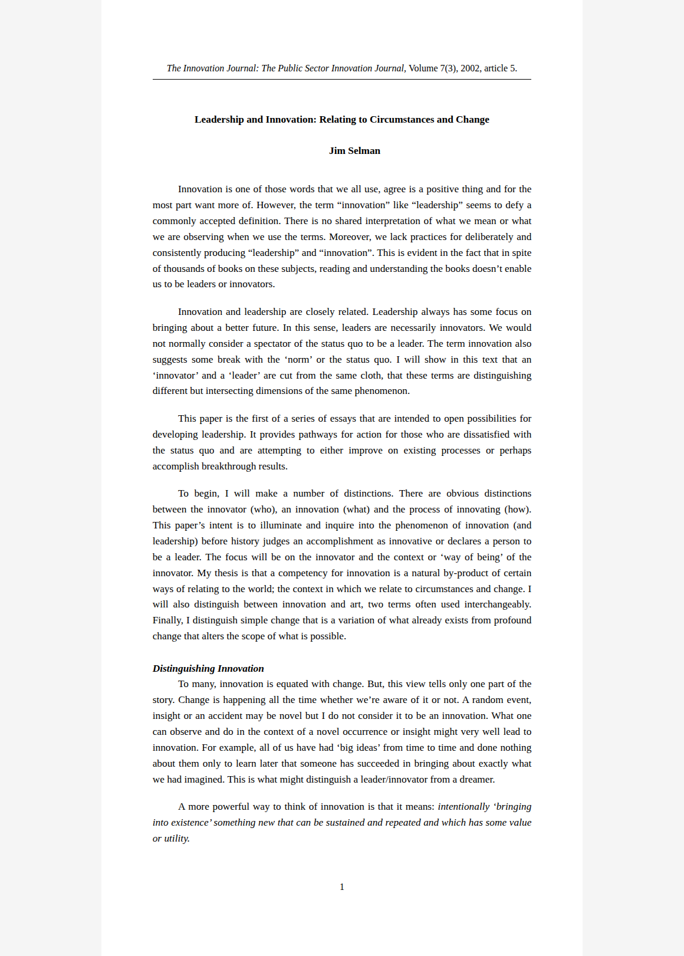The Innovation Journal: The Public Sector Innovation Journal, Volume 7(3), 2002, article 5.
Leadership and Innovation: Relating to Circumstances and Change
Jim Selman
Innovation is one of those words that we all use, agree is a positive thing and for the most part want more of. However, the term “innovation” like “leadership” seems to defy a commonly accepted definition. There is no shared interpretation of what we mean or what we are observing when we use the terms. Moreover, we lack practices for deliberately and consistently producing “leadership” and “innovation”. This is evident in the fact that in spite of thousands of books on these subjects, reading and understanding the books doesn’t enable us to be leaders or innovators.
Innovation and leadership are closely related. Leadership always has some focus on bringing about a better future. In this sense, leaders are necessarily innovators. We would not normally consider a spectator of the status quo to be a leader. The term innovation also suggests some break with the ‘norm’ or the status quo. I will show in this text that an ‘innovator’ and a ‘leader’ are cut from the same cloth, that these terms are distinguishing different but intersecting dimensions of the same phenomenon.
This paper is the first of a series of essays that are intended to open possibilities for developing leadership. It provides pathways for action for those who are dissatisfied with the status quo and are attempting to either improve on existing processes or perhaps accomplish breakthrough results.
To begin, I will make a number of distinctions. There are obvious distinctions between the innovator (who), an innovation (what) and the process of innovating (how). This paper’s intent is to illuminate and inquire into the phenomenon of innovation (and leadership) before history judges an accomplishment as innovative or declares a person to be a leader. The focus will be on the innovator and the context or ‘way of being’ of the innovator. My thesis is that a competency for innovation is a natural by-product of certain ways of relating to the world; the context in which we relate to circumstances and change. I will also distinguish between innovation and art, two terms often used interchangeably. Finally, I distinguish simple change that is a variation of what already exists from profound change that alters the scope of what is possible.
Distinguishing Innovation
To many, innovation is equated with change. But, this view tells only one part of the story. Change is happening all the time whether we’re aware of it or not. A random event, insight or an accident may be novel but I do not consider it to be an innovation. What one can observe and do in the context of a novel occurrence or insight might very well lead to innovation. For example, all of us have had ‘big ideas’ from time to time and done nothing about them only to learn later that someone has succeeded in bringing about exactly what we had imagined. This is what might distinguish a leader/innovator from a dreamer.
A more powerful way to think of innovation is that it means: intentionally ‘bringing into existence’ something new that can be sustained and repeated and which has some value or utility.
1